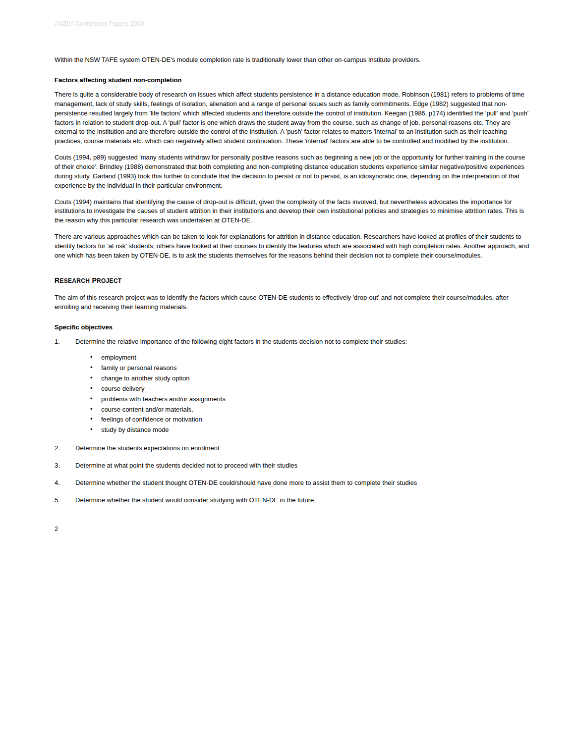ANZIIA Conference Papers 2000
Within the NSW TAFE system OTEN-DE's module completion rate is traditionally lower than other on-campus Institute providers.
Factors affecting student non-completion
There is quite a considerable body of research on issues which affect students persistence in a distance education mode. Robinson (1981) refers to problems of time management, lack of study skills, feelings of isolation, alienation and a range of personal issues such as family commitments. Edge (1982) suggested that non-persistence resulted largely from 'life factors' which affected students and therefore outside the control of institution. Keegan (1986, p174) identified the 'pull' and 'push' factors in relation to student drop-out. A 'pull' factor is one which draws the student away from the course, such as change of job, personal reasons etc. They are external to the institution and are therefore outside the control of the institution. A 'push' factor relates to matters 'internal' to an institution such as their teaching practices, course materials etc. which can negatively affect student continuation. These 'internal' factors are able to be controlled and modified by the institution.
Couts (1994, p89) suggested 'many students withdraw for personally positive reasons such as beginning a new job or the opportunity for further training in the course of their choice'. Brindley (1988) demonstrated that both completing and non-completing distance education students experience similar negative/positive experiences during study. Garland (1993) took this further to conclude that the decision to persist or not to persist, is an idiosyncratic one, depending on the interpretation of that experience by the individual in their particular environment.
Couts (1994) maintains that identifying the cause of drop-out is difficult, given the complexity of the facts involved, but nevertheless advocates the importance for institutions to investigate the causes of student attrition in their institutions and develop their own institutional policies and strategies to minimise attrition rates. This is the reason why this particular research was undertaken at OTEN-DE.
There are various approaches which can be taken to look for explanations for attrition in distance education. Researchers have looked at profiles of their students to identify factors for 'at risk' students; others have looked at their courses to identify the features which are associated with high completion rates. Another approach, and one which has been taken by OTEN-DE, is to ask the students themselves for the reasons behind their decision not to complete their course/modules.
RESEARCH PROJECT
The aim of this research project was to identify the factors which cause OTEN-DE students to effectively 'drop-out' and not complete their course/modules, after enrolling and receiving their learning materials.
Specific objectives
Determine the relative importance of the following eight factors in the students decision not to complete their studies:
employment
family or personal reasons
change to another study option
course delivery
problems with teachers and/or assignments
course content and/or materials,
feelings of confidence or motivation
study by distance mode
Determine the students expectations on enrolment
Determine at what point the students decided not to proceed with their studies
Determine whether the student thought OTEN-DE could/should have done more to assist them to complete their studies
Determine whether the student would consider studying with OTEN-DE in the future
2